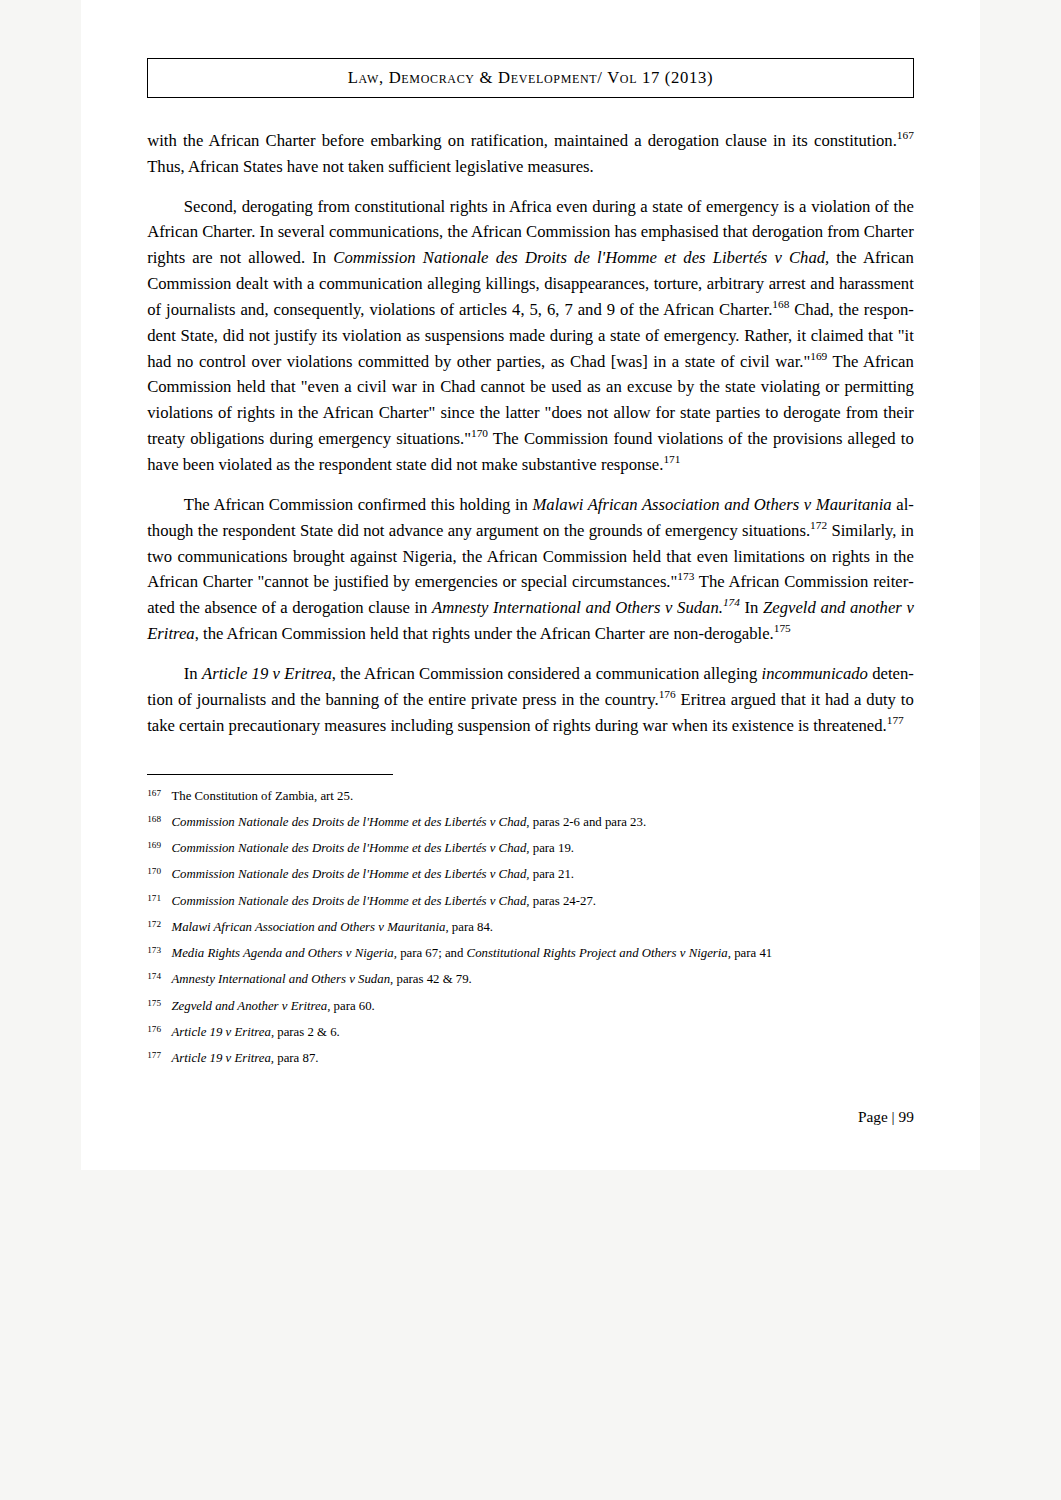Law, Democracy & Development/ Vol 17 (2013)
with the African Charter before embarking on ratification, maintained a derogation clause in its constitution.167 Thus, African States have not taken sufficient legislative measures.
Second, derogating from constitutional rights in Africa even during a state of emergency is a violation of the African Charter. In several communications, the African Commission has emphasised that derogation from Charter rights are not allowed. In Commission Nationale des Droits de l'Homme et des Libertés v Chad, the African Commission dealt with a communication alleging killings, disappearances, torture, arbitrary arrest and harassment of journalists and, consequently, violations of articles 4, 5, 6, 7 and 9 of the African Charter.168 Chad, the respondent State, did not justify its violation as suspensions made during a state of emergency. Rather, it claimed that "it had no control over violations committed by other parties, as Chad [was] in a state of civil war."169 The African Commission held that "even a civil war in Chad cannot be used as an excuse by the state violating or permitting violations of rights in the African Charter" since the latter "does not allow for state parties to derogate from their treaty obligations during emergency situations."170 The Commission found violations of the provisions alleged to have been violated as the respondent state did not make substantive response.171
The African Commission confirmed this holding in Malawi African Association and Others v Mauritania although the respondent State did not advance any argument on the grounds of emergency situations.172 Similarly, in two communications brought against Nigeria, the African Commission held that even limitations on rights in the African Charter "cannot be justified by emergencies or special circumstances."173 The African Commission reiterated the absence of a derogation clause in Amnesty International and Others v Sudan.174 In Zegveld and another v Eritrea, the African Commission held that rights under the African Charter are non-derogable.175
In Article 19 v Eritrea, the African Commission considered a communication alleging incommunicado detention of journalists and the banning of the entire private press in the country.176 Eritrea argued that it had a duty to take certain precautionary measures including suspension of rights during war when its existence is threatened.177
167 The Constitution of Zambia, art 25.
168 Commission Nationale des Droits de l'Homme et des Libertés v Chad, paras 2-6 and para 23.
169 Commission Nationale des Droits de l'Homme et des Libertés v Chad, para 19.
170 Commission Nationale des Droits de l'Homme et des Libertés v Chad, para 21.
171 Commission Nationale des Droits de l'Homme et des Libertés v Chad, paras 24-27.
172 Malawi African Association and Others v Mauritania, para 84.
173 Media Rights Agenda and Others v Nigeria, para 67; and Constitutional Rights Project and Others v Nigeria, para 41
174 Amnesty International and Others v Sudan, paras 42 & 79.
175 Zegveld and Another v Eritrea, para 60.
176 Article 19 v Eritrea, paras 2 & 6.
177 Article 19 v Eritrea, para 87.
Page | 99